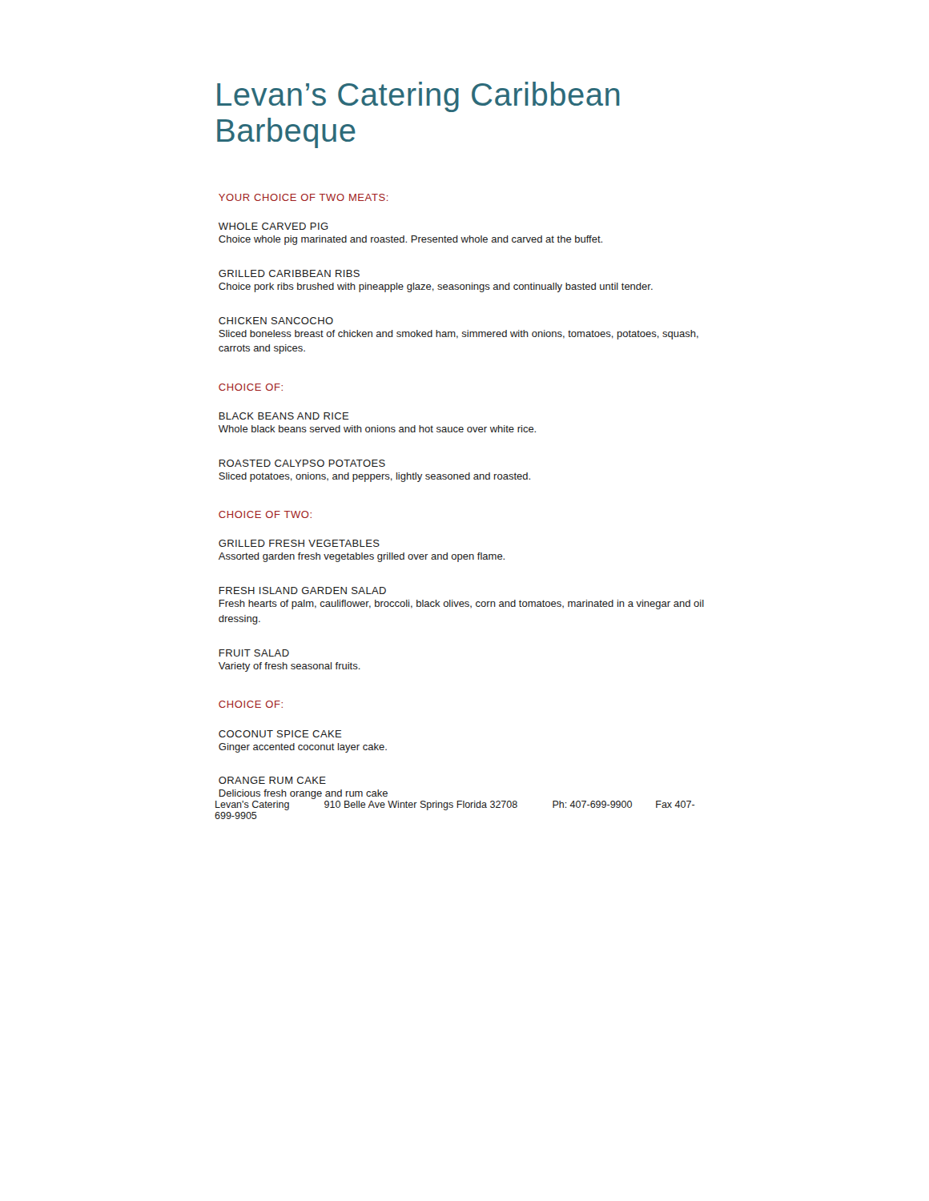Levan’s Catering Caribbean Barbeque
Your choice of two meats:
Whole Carved Pig
Choice whole pig marinated and roasted. Presented whole and carved at the buffet.
Grilled Caribbean Ribs
Choice pork ribs brushed with pineapple glaze, seasonings and continually basted until tender.
Chicken Sancocho
Sliced boneless breast of chicken and smoked ham, simmered with onions, tomatoes, potatoes, squash, carrots and spices.
Choice of:
Black Beans and Rice
Whole black beans served with onions and hot sauce over white rice.
Roasted Calypso Potatoes
Sliced potatoes, onions, and peppers, lightly seasoned and roasted.
Choice of two:
Grilled Fresh Vegetables
Assorted garden fresh vegetables grilled over and open flame.
Fresh Island Garden Salad
Fresh hearts of palm, cauliflower, broccoli, black olives, corn and tomatoes, marinated in a vinegar and oil dressing.
Fruit Salad
Variety of fresh seasonal fruits.
Choice of:
Coconut Spice Cake
Ginger accented coconut layer cake.
Orange Rum Cake
Delicious fresh orange and rum cake
Levan's Catering 910 Belle Ave Winter Springs Florida 32708 Ph: 407-699-9900 Fax 407-699-9905